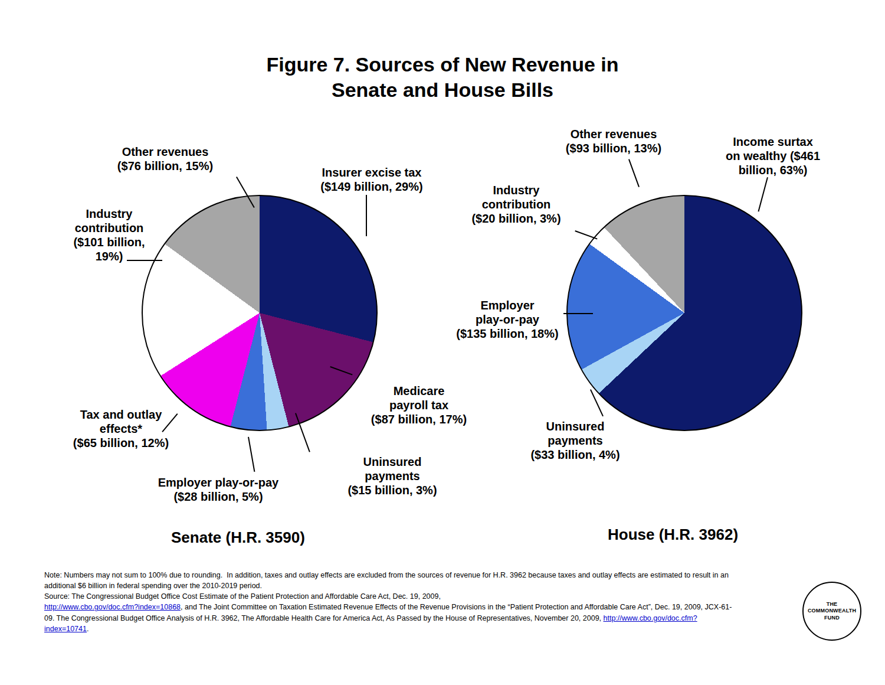Figure 7. Sources of New Revenue in
Senate and House Bills
Other revenues
($76 billion, 15%)
Industry
contribution
($101 billion,
19%)
Tax and outlay
effects*
($65 billion, 12%)
Employer play-or-pay
($28 billion, 5%)
Uninsured
payments
($15 billion, 3%)
Medicare
payroll tax
($87 billion, 17%)
Insurer excise tax
($149 billion, 29%)
Senate (H.R. 3590)
Other revenues
($93 billion, 13%)
Income surtax
on wealthy ($461
billion, 63%)
Industry
contribution
($20 billion, 3%)
Employer
play-or-pay
($135 billion, 18%)
Uninsured
payments
($33 billion, 4%)
House (H.R. 3962)
Note: Numbers may not sum to 100% due to rounding. In addition, taxes and outlay effects are excluded from the sources of revenue for H.R. 3962 because taxes and outlay effects are estimated to result in an additional $6 billion in federal spending over the 2010-2019 period.
Source: The Congressional Budget Office Cost Estimate of the Patient Protection and Affordable Care Act, Dec. 19, 2009,
http://www.cbo.gov/doc.cfm?index=10868, and The Joint Committee on Taxation Estimated Revenue Effects of the Revenue Provisions in the “Patient Protection and Affordable Care Act”, Dec. 19, 2009, JCX-61-09. The Congressional Budget Office Analysis of H.R. 3962, The Affordable Health Care for America Act, As Passed by the House of Representatives, November 20, 2009, http://www.cbo.gov/doc.cfm?index=10741.
THE
COMMONWEALTH
FUND